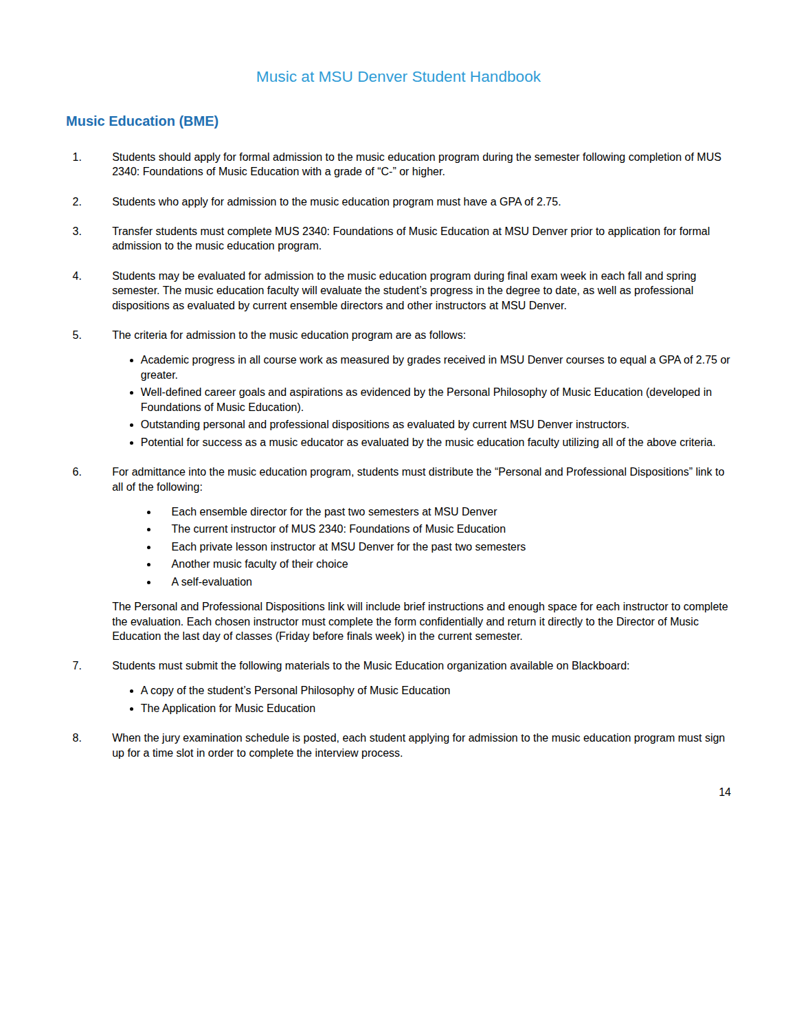Music at MSU Denver Student Handbook
Music Education (BME)
Students should apply for formal admission to the music education program during the semester following completion of MUS 2340: Foundations of Music Education with a grade of “C-” or higher.
Students who apply for admission to the music education program must have a GPA of 2.75.
Transfer students must complete MUS 2340: Foundations of Music Education at MSU Denver prior to application for formal admission to the music education program.
Students may be evaluated for admission to the music education program during final exam week in each fall and spring semester. The music education faculty will evaluate the student’s progress in the degree to date, as well as professional dispositions as evaluated by current ensemble directors and other instructors at MSU Denver.
The criteria for admission to the music education program are as follows:
Academic progress in all course work as measured by grades received in MSU Denver courses to equal a GPA of 2.75 or greater.
Well-defined career goals and aspirations as evidenced by the Personal Philosophy of Music Education (developed in Foundations of Music Education).
Outstanding personal and professional dispositions as evaluated by current MSU Denver instructors.
Potential for success as a music educator as evaluated by the music education faculty utilizing all of the above criteria.
For admittance into the music education program, students must distribute the “Personal and Professional Dispositions” link to all of the following:
Each ensemble director for the past two semesters at MSU Denver
The current instructor of MUS 2340: Foundations of Music Education
Each private lesson instructor at MSU Denver for the past two semesters
Another music faculty of their choice
A self-evaluation
The Personal and Professional Dispositions link will include brief instructions and enough space for each instructor to complete the evaluation. Each chosen instructor must complete the form confidentially and return it directly to the Director of Music Education the last day of classes (Friday before finals week) in the current semester.
Students must submit the following materials to the Music Education organization available on Blackboard:
A copy of the student’s Personal Philosophy of Music Education
The Application for Music Education
When the jury examination schedule is posted, each student applying for admission to the music education program must sign up for a time slot in order to complete the interview process.
14